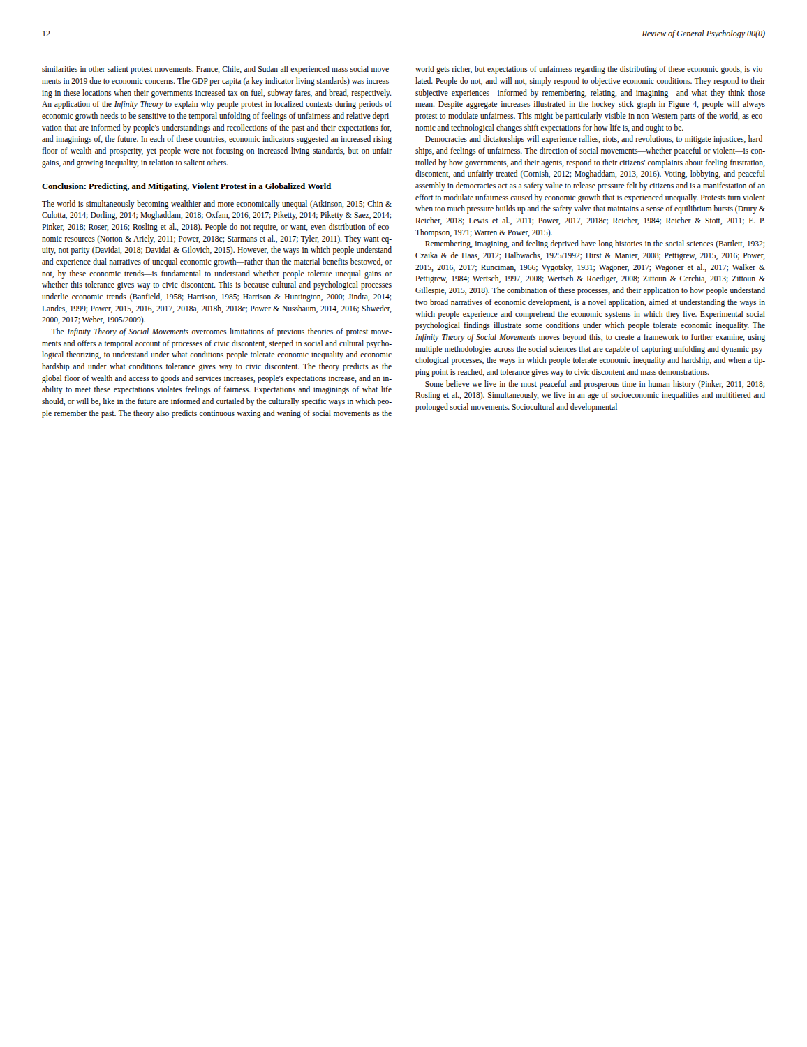12 Review of General Psychology 00(0)
similarities in other salient protest movements. France, Chile, and Sudan all experienced mass social movements in 2019 due to economic concerns. The GDP per capita (a key indicator living standards) was increasing in these locations when their governments increased tax on fuel, subway fares, and bread, respectively. An application of the Infinity Theory to explain why people protest in localized contexts during periods of economic growth needs to be sensitive to the temporal unfolding of feelings of unfairness and relative deprivation that are informed by people's understandings and recollections of the past and their expectations for, and imaginings of, the future. In each of these countries, economic indicators suggested an increased rising floor of wealth and prosperity, yet people were not focusing on increased living standards, but on unfair gains, and growing inequality, in relation to salient others.
Conclusion: Predicting, and Mitigating, Violent Protest in a Globalized World
The world is simultaneously becoming wealthier and more economically unequal (Atkinson, 2015; Chin & Culotta, 2014; Dorling, 2014; Moghaddam, 2018; Oxfam, 2016, 2017; Piketty, 2014; Piketty & Saez, 2014; Pinker, 2018; Roser, 2016; Rosling et al., 2018). People do not require, or want, even distribution of economic resources (Norton & Ariely, 2011; Power, 2018c; Starmans et al., 2017; Tyler, 2011). They want equity, not parity (Davidai, 2018; Davidai & Gilovich, 2015). However, the ways in which people understand and experience dual narratives of unequal economic growth—rather than the material benefits bestowed, or not, by these economic trends—is fundamental to understand whether people tolerate unequal gains or whether this tolerance gives way to civic discontent. This is because cultural and psychological processes underlie economic trends (Banfield, 1958; Harrison, 1985; Harrison & Huntington, 2000; Jindra, 2014; Landes, 1999; Power, 2015, 2016, 2017, 2018a, 2018b, 2018c; Power & Nussbaum, 2014, 2016; Shweder, 2000, 2017; Weber, 1905/2009).
The Infinity Theory of Social Movements overcomes limitations of previous theories of protest movements and offers a temporal account of processes of civic discontent, steeped in social and cultural psychological theorizing, to understand under what conditions people tolerate economic inequality and economic hardship and under what conditions tolerance gives way to civic discontent. The theory predicts as the global floor of wealth and access to goods and services increases, people's expectations increase, and an inability to meet these expectations violates feelings of fairness. Expectations and imaginings of what life should, or will be, like in the future are informed and curtailed by the culturally specific ways in which people remember the past. The theory also predicts continuous waxing and waning of social movements as the world gets richer, but expectations of unfairness regarding the distributing of these economic goods, is violated. People do not, and will not, simply respond to objective economic conditions. They respond to their subjective experiences—informed by remembering, relating, and imagining—and what they think those mean. Despite aggregate increases illustrated in the hockey stick graph in Figure 4, people will always protest to modulate unfairness. This might be particularly visible in non-Western parts of the world, as economic and technological changes shift expectations for how life is, and ought to be.
Democracies and dictatorships will experience rallies, riots, and revolutions, to mitigate injustices, hardships, and feelings of unfairness. The direction of social movements—whether peaceful or violent—is controlled by how governments, and their agents, respond to their citizens' complaints about feeling frustration, discontent, and unfairly treated (Cornish, 2012; Moghaddam, 2013, 2016). Voting, lobbying, and peaceful assembly in democracies act as a safety value to release pressure felt by citizens and is a manifestation of an effort to modulate unfairness caused by economic growth that is experienced unequally. Protests turn violent when too much pressure builds up and the safety valve that maintains a sense of equilibrium bursts (Drury & Reicher, 2018; Lewis et al., 2011; Power, 2017, 2018c; Reicher, 1984; Reicher & Stott, 2011; E. P. Thompson, 1971; Warren & Power, 2015).
Remembering, imagining, and feeling deprived have long histories in the social sciences (Bartlett, 1932; Czaika & de Haas, 2012; Halbwachs, 1925/1992; Hirst & Manier, 2008; Pettigrew, 2015, 2016; Power, 2015, 2016, 2017; Runciman, 1966; Vygotsky, 1931; Wagoner, 2017; Wagoner et al., 2017; Walker & Pettigrew, 1984; Wertsch, 1997, 2008; Wertsch & Roediger, 2008; Zittoun & Cerchia, 2013; Zittoun & Gillespie, 2015, 2018). The combination of these processes, and their application to how people understand two broad narratives of economic development, is a novel application, aimed at understanding the ways in which people experience and comprehend the economic systems in which they live. Experimental social psychological findings illustrate some conditions under which people tolerate economic inequality. The Infinity Theory of Social Movements moves beyond this, to create a framework to further examine, using multiple methodologies across the social sciences that are capable of capturing unfolding and dynamic psychological processes, the ways in which people tolerate economic inequality and hardship, and when a tipping point is reached, and tolerance gives way to civic discontent and mass demonstrations.
Some believe we live in the most peaceful and prosperous time in human history (Pinker, 2011, 2018; Rosling et al., 2018). Simultaneously, we live in an age of socioeconomic inequalities and multitiered and prolonged social movements. Sociocultural and developmental